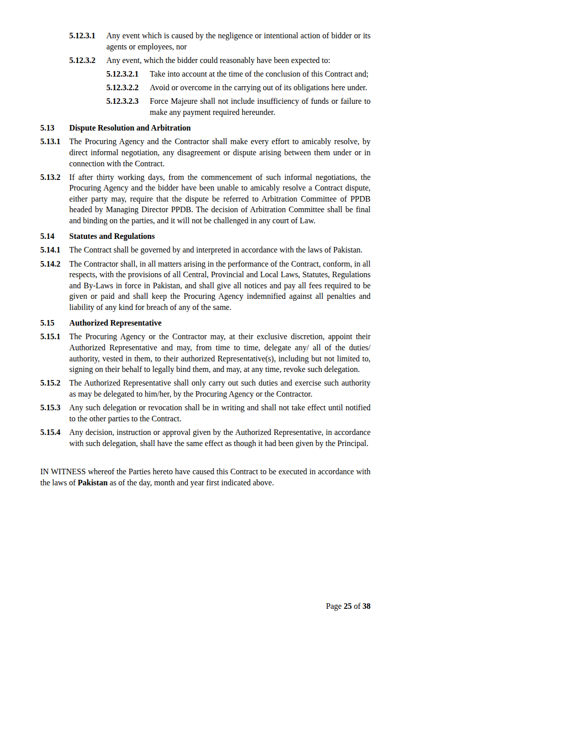5.12.3.1 Any event which is caused by the negligence or intentional action of bidder or its agents or employees, nor
5.12.3.2 Any event, which the bidder could reasonably have been expected to:
5.12.3.2.1 Take into account at the time of the conclusion of this Contract and;
5.12.3.2.2 Avoid or overcome in the carrying out of its obligations here under.
5.12.3.2.3 Force Majeure shall not include insufficiency of funds or failure to make any payment required hereunder.
5.13 Dispute Resolution and Arbitration
5.13.1 The Procuring Agency and the Contractor shall make every effort to amicably resolve, by direct informal negotiation, any disagreement or dispute arising between them under or in connection with the Contract.
5.13.2 If after thirty working days, from the commencement of such informal negotiations, the Procuring Agency and the bidder have been unable to amicably resolve a Contract dispute, either party may, require that the dispute be referred to Arbitration Committee of PPDB headed by Managing Director PPDB. The decision of Arbitration Committee shall be final and binding on the parties, and it will not be challenged in any court of Law.
5.14 Statutes and Regulations
5.14.1 The Contract shall be governed by and interpreted in accordance with the laws of Pakistan.
5.14.2 The Contractor shall, in all matters arising in the performance of the Contract, conform, in all respects, with the provisions of all Central, Provincial and Local Laws, Statutes, Regulations and By-Laws in force in Pakistan, and shall give all notices and pay all fees required to be given or paid and shall keep the Procuring Agency indemnified against all penalties and liability of any kind for breach of any of the same.
5.15 Authorized Representative
5.15.1 The Procuring Agency or the Contractor may, at their exclusive discretion, appoint their Authorized Representative and may, from time to time, delegate any/ all of the duties/ authority, vested in them, to their authorized Representative(s), including but not limited to, signing on their behalf to legally bind them, and may, at any time, revoke such delegation.
5.15.2 The Authorized Representative shall only carry out such duties and exercise such authority as may be delegated to him/her, by the Procuring Agency or the Contractor.
5.15.3 Any such delegation or revocation shall be in writing and shall not take effect until notified to the other parties to the Contract.
5.15.4 Any decision, instruction or approval given by the Authorized Representative, in accordance with such delegation, shall have the same effect as though it had been given by the Principal.
IN WITNESS whereof the Parties hereto have caused this Contract to be executed in accordance with the laws of Pakistan as of the day, month and year first indicated above.
Page 25 of 38